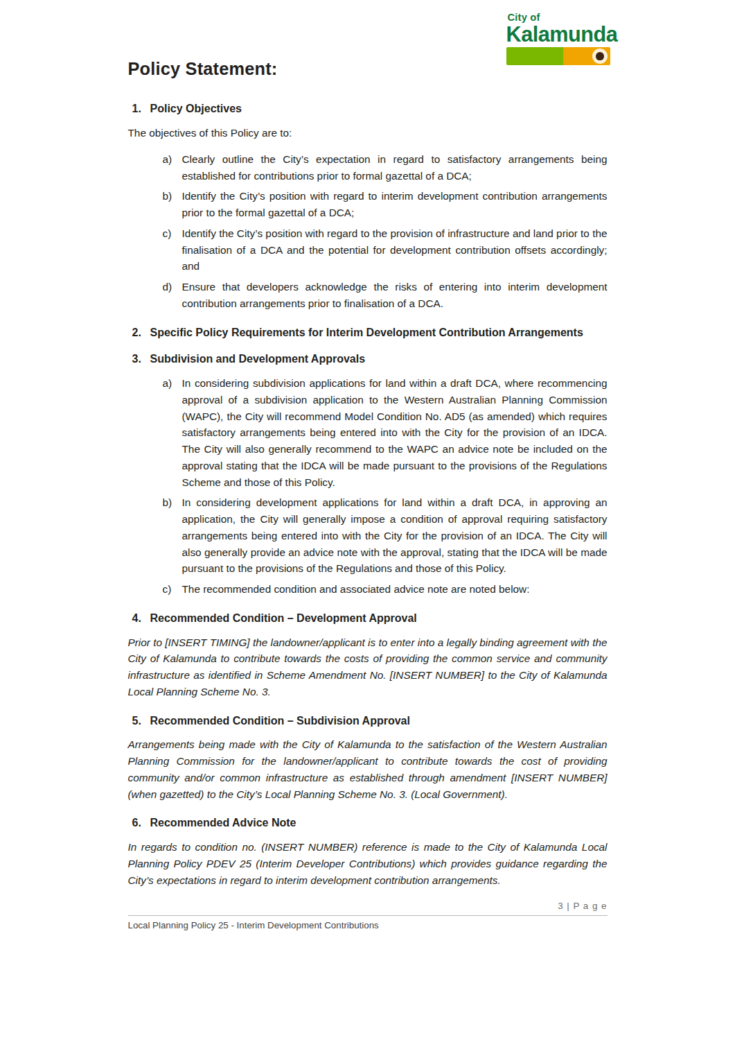City of
Kalamunda
Policy Statement:
Policy Objectives
The objectives of this Policy are to:
Clearly outline the City’s expectation in regard to satisfactory arrangements being established for contributions prior to formal gazettal of a DCA;
Identify the City’s position with regard to interim development contribution arrangements prior to the formal gazettal of a DCA;
Identify the City’s position with regard to the provision of infrastructure and land prior to the finalisation of a DCA and the potential for development contribution offsets accordingly; and
Ensure that developers acknowledge the risks of entering into interim development contribution arrangements prior to finalisation of a DCA.
Specific Policy Requirements for Interim Development Contribution Arrangements
Subdivision and Development Approvals
In considering subdivision applications for land within a draft DCA, where recommencing approval of a subdivision application to the Western Australian Planning Commission (WAPC), the City will recommend Model Condition No. AD5 (as amended) which requires satisfactory arrangements being entered into with the City for the provision of an IDCA. The City will also generally recommend to the WAPC an advice note be included on the approval stating that the IDCA will be made pursuant to the provisions of the Regulations Scheme and those of this Policy.
In considering development applications for land within a draft DCA, in approving an application, the City will generally impose a condition of approval requiring satisfactory arrangements being entered into with the City for the provision of an IDCA. The City will also generally provide an advice note with the approval, stating that the IDCA will be made pursuant to the provisions of the Regulations and those of this Policy.
The recommended condition and associated advice note are noted below:
Recommended Condition – Development Approval
Prior to [INSERT TIMING] the landowner/applicant is to enter into a legally binding agreement with the City of Kalamunda to contribute towards the costs of providing the common service and community infrastructure as identified in Scheme Amendment No. [INSERT NUMBER] to the City of Kalamunda Local Planning Scheme No. 3.
Recommended Condition – Subdivision Approval
Arrangements being made with the City of Kalamunda to the satisfaction of the Western Australian Planning Commission for the landowner/applicant to contribute towards the cost of providing community and/or common infrastructure as established through amendment [INSERT NUMBER] (when gazetted) to the City’s Local Planning Scheme No. 3. (Local Government).
Recommended Advice Note
In regards to condition no. (INSERT NUMBER) reference is made to the City of Kalamunda Local Planning Policy PDEV 25 (Interim Developer Contributions) which provides guidance regarding the City’s expectations in regard to interim development contribution arrangements.
3 | P a g e
Local Planning Policy 25 - Interim Development Contributions